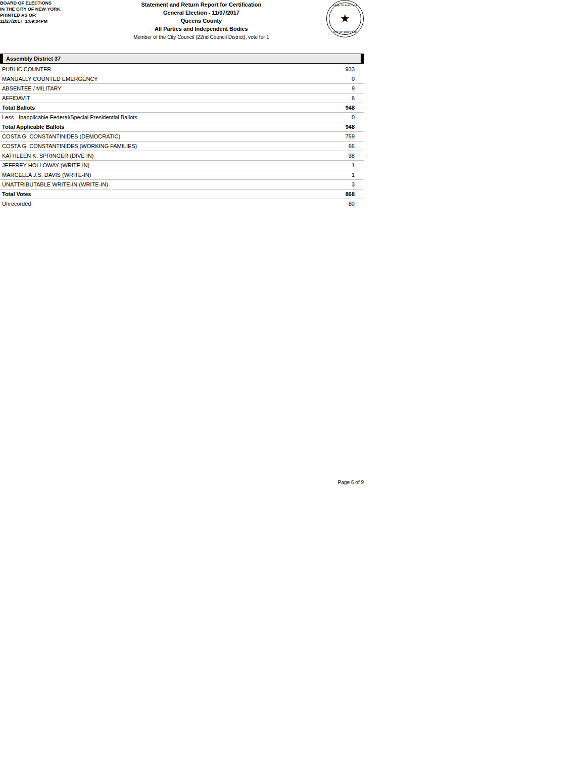BOARD OF ELECTIONS
IN THE CITY OF NEW YORK
PRINTED AS OF:
11/27/2017 1:59:04PM
Statement and Return Report for Certification
General Election - 11/07/2017
Queens County
All Parties and Independent Bodies
Member of the City Council (22nd Council District), vote for 1
BOARD OF ELECTIONS
★
CITY OF NEW YORK
Assembly District 37
| PUBLIC COUNTER | 933 |
| MANUALLY COUNTED EMERGENCY | 0 |
| ABSENTEE / MILITARY | 9 |
| AFFIDAVIT | 6 |
| Total Ballots | 948 |
| Less - Inapplicable Federal/Special Presidential Ballots | 0 |
| Total Applicable Ballots | 948 |
| COSTA G. CONSTANTINIDES (DEMOCRATIC) | 759 |
| COSTA G. CONSTANTINIDES (WORKING FAMILIES) | 66 |
| KATHLEEN K. SPRINGER (DIVE IN) | 38 |
| JEFFREY HOLLOWAY (WRITE-IN) | 1 |
| MARCELLA J.S. DAVIS (WRITE-IN) | 1 |
| UNATTRIBUTABLE WRITE-IN (WRITE-IN) | 3 |
| Total Votes | 868 |
| Unrecorded | 80 |
Page 6 of 9